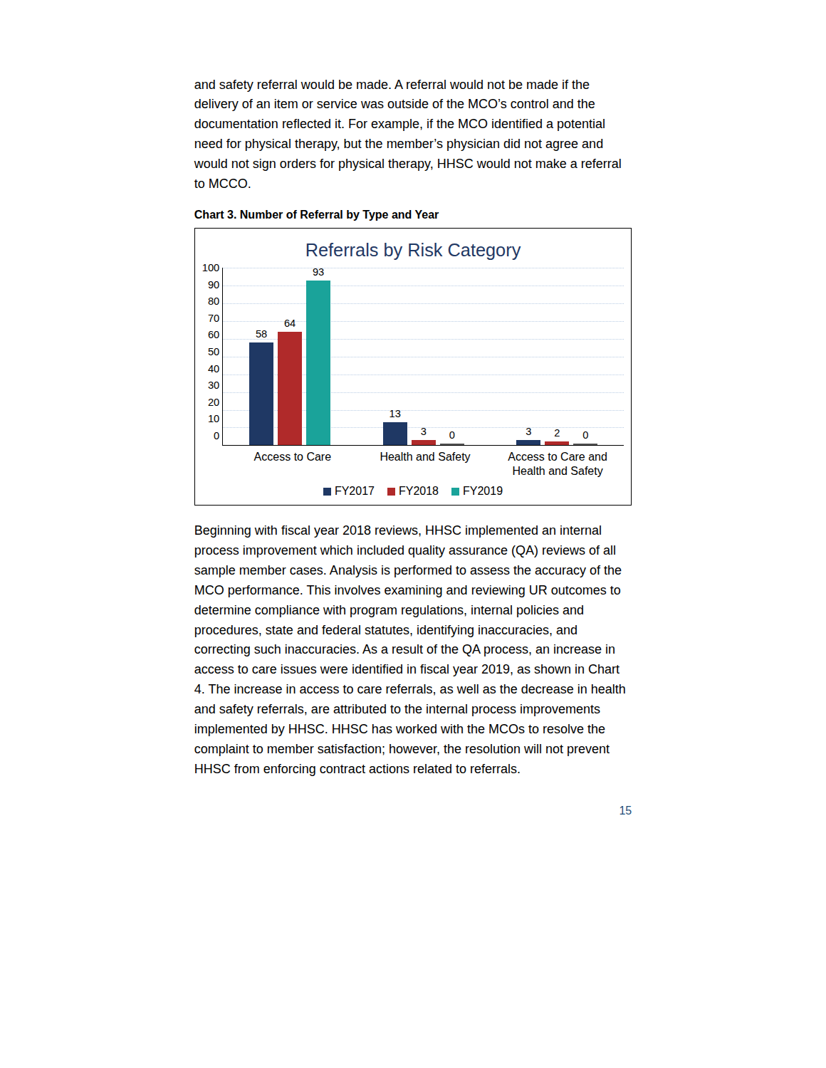and safety referral would be made. A referral would not be made if the delivery of an item or service was outside of the MCO’s control and the documentation reflected it. For example, if the MCO identified a potential need for physical therapy, but the member’s physician did not agree and would not sign orders for physical therapy, HHSC would not make a referral to MCCO.
Chart 3. Number of Referral by Type and Year
Referrals by Risk Category
100 90 80 70 60 50 40 30 20 10 0
58
64
93
13
3
0
3
2
0
Access to Care
Health and Safety
Access to Care and Health and Safety
FY2017
FY2018
FY2019
Beginning with fiscal year 2018 reviews, HHSC implemented an internal process improvement which included quality assurance (QA) reviews of all sample member cases. Analysis is performed to assess the accuracy of the MCO performance. This involves examining and reviewing UR outcomes to determine compliance with program regulations, internal policies and procedures, state and federal statutes, identifying inaccuracies, and correcting such inaccuracies. As a result of the QA process, an increase in access to care issues were identified in fiscal year 2019, as shown in Chart 4. The increase in access to care referrals, as well as the decrease in health and safety referrals, are attributed to the internal process improvements implemented by HHSC. HHSC has worked with the MCOs to resolve the complaint to member satisfaction; however, the resolution will not prevent HHSC from enforcing contract actions related to referrals.
15